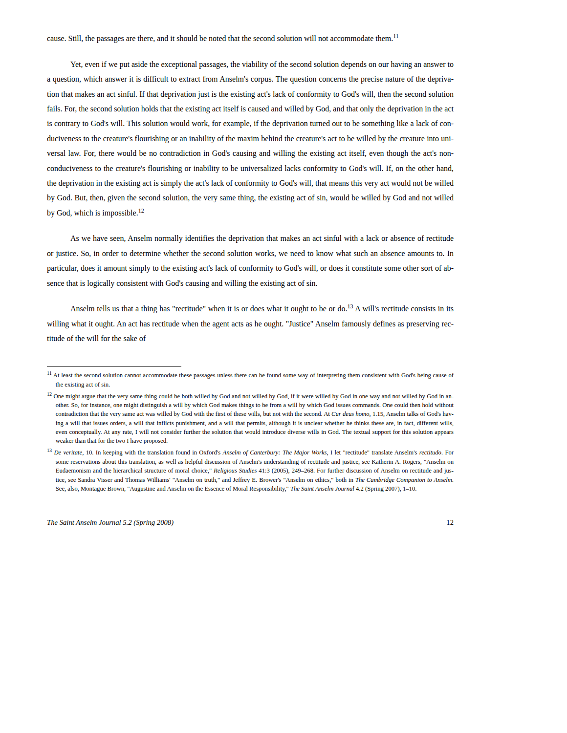cause. Still, the passages are there, and it should be noted that the second solution will not accommodate them.11
Yet, even if we put aside the exceptional passages, the viability of the second solution depends on our having an answer to a question, which answer it is difficult to extract from Anselm's corpus. The question concerns the precise nature of the deprivation that makes an act sinful. If that deprivation just is the existing act's lack of conformity to God's will, then the second solution fails. For, the second solution holds that the existing act itself is caused and willed by God, and that only the deprivation in the act is contrary to God's will. This solution would work, for example, if the deprivation turned out to be something like a lack of conduciveness to the creature's flourishing or an inability of the maxim behind the creature's act to be willed by the creature into universal law. For, there would be no contradiction in God's causing and willing the existing act itself, even though the act's non-conduciveness to the creature's flourishing or inability to be universalized lacks conformity to God's will. If, on the other hand, the deprivation in the existing act is simply the act's lack of conformity to God's will, that means this very act would not be willed by God. But, then, given the second solution, the very same thing, the existing act of sin, would be willed by God and not willed by God, which is impossible.12
As we have seen, Anselm normally identifies the deprivation that makes an act sinful with a lack or absence of rectitude or justice. So, in order to determine whether the second solution works, we need to know what such an absence amounts to. In particular, does it amount simply to the existing act's lack of conformity to God's will, or does it constitute some other sort of absence that is logically consistent with God's causing and willing the existing act of sin.
Anselm tells us that a thing has "rectitude" when it is or does what it ought to be or do.13 A will's rectitude consists in its willing what it ought. An act has rectitude when the agent acts as he ought. "Justice" Anselm famously defines as preserving rectitude of the will for the sake of
11 At least the second solution cannot accommodate these passages unless there can be found some way of interpreting them consistent with God's being cause of the existing act of sin.
12 One might argue that the very same thing could be both willed by God and not willed by God, if it were willed by God in one way and not willed by God in another. So, for instance, one might distinguish a will by which God makes things to be from a will by which God issues commands. One could then hold without contradiction that the very same act was willed by God with the first of these wills, but not with the second. At Cur deus homo, 1.15, Anselm talks of God's having a will that issues orders, a will that inflicts punishment, and a will that permits, although it is unclear whether he thinks these are, in fact, different wills, even conceptually. At any rate, I will not consider further the solution that would introduce diverse wills in God. The textual support for this solution appears weaker than that for the two I have proposed.
13 De veritate, 10. In keeping with the translation found in Oxford's Anselm of Canterbury: The Major Works, I let "rectitude" translate Anselm's rectitudo. For some reservations about this translation, as well as helpful discussion of Anselm's understanding of rectitude and justice, see Katherin A. Rogers, "Anselm on Eudaemonism and the hierarchical structure of moral choice," Religious Studies 41:3 (2005), 249–268. For further discussion of Anselm on rectitude and justice, see Sandra Visser and Thomas Williams' "Anselm on truth," and Jeffrey E. Brower's "Anselm on ethics," both in The Cambridge Companion to Anselm. See, also, Montague Brown, "Augustine and Anselm on the Essence of Moral Responsibility," The Saint Anselm Journal 4.2 (Spring 2007), 1–10.
The Saint Anselm Journal 5.2 (Spring 2008) 12